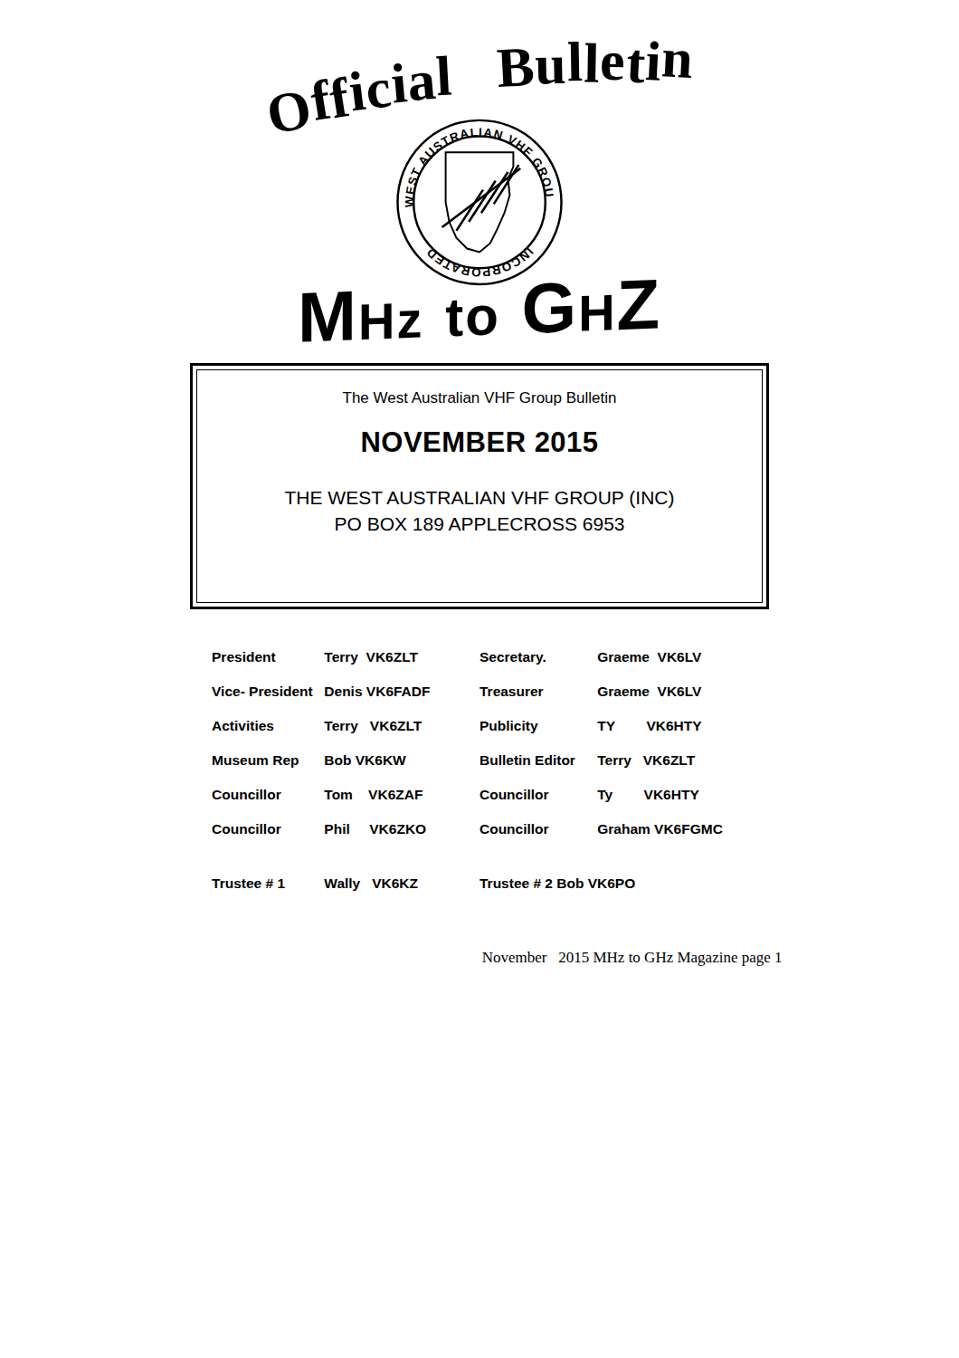Official Bulletin
WEST AUSTRALIAN VHF GROUP INCORPORATED
MHz to GHZ
The West Australian VHF Group Bulletin
NOVEMBER 2015
THE WEST AUSTRALIAN VHF GROUP (INC)
PO BOX 189 APPLECROSS 6953
| President | Terry VK6ZLT | Secretary. | Graeme VK6LV |
| Vice- President | Denis VK6FADF | Treasurer | Graeme VK6LV |
| Activities | Terry VK6ZLT | Publicity | TY VK6HTY |
| Museum Rep | Bob VK6KW | Bulletin Editor | Terry VK6ZLT |
| Councillor | Tom VK6ZAF | Councillor | Ty VK6HTY |
| Councillor | Phil VK6ZKO | Councillor | Graham VK6FGMC |
| Trustee # 1 | Wally VK6KZ | Trustee # 2 Bob VK6PO |
November 2015 MHz to GHz Magazine page 1